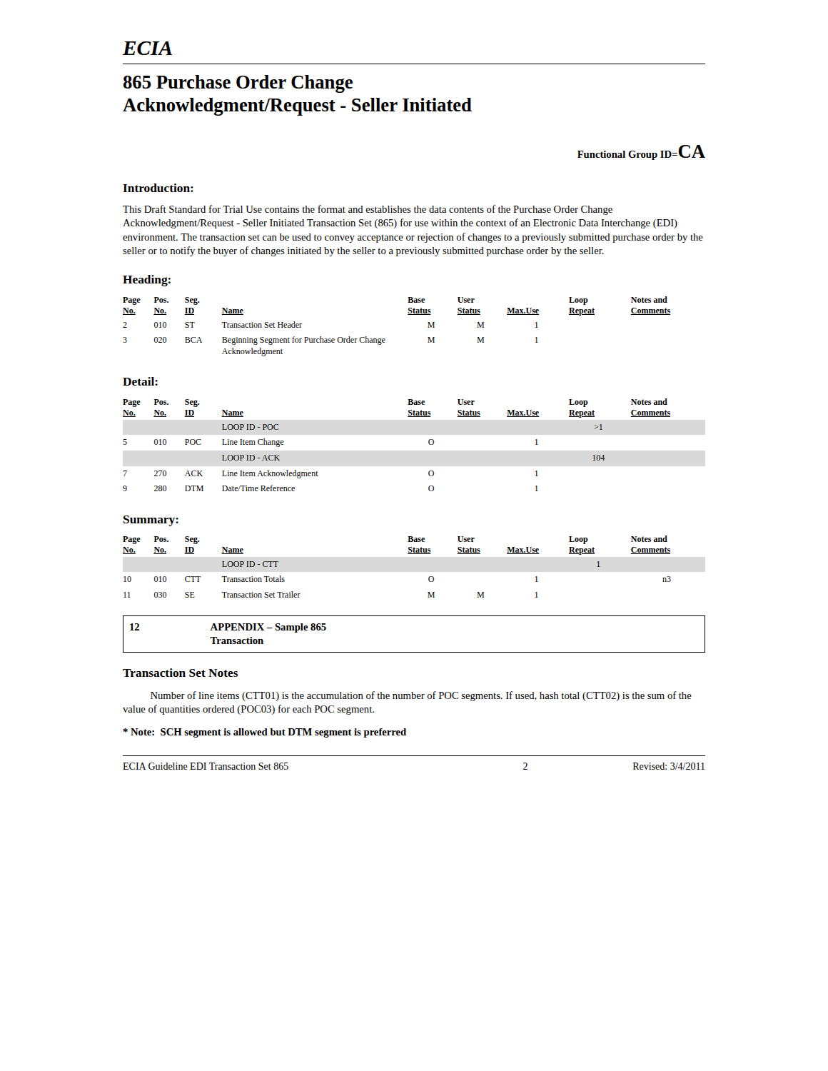ECIA
865 Purchase Order Change
Acknowledgment/Request - Seller Initiated
Functional Group ID=CA
Introduction:
This Draft Standard for Trial Use contains the format and establishes the data contents of the Purchase Order Change Acknowledgment/Request - Seller Initiated Transaction Set (865) for use within the context of an Electronic Data Interchange (EDI) environment. The transaction set can be used to convey acceptance or rejection of changes to a previously submitted purchase order by the seller or to notify the buyer of changes initiated by the seller to a previously submitted purchase order by the seller.
Heading:
| Page No. | Pos. No. | Seg. ID | Name | Base Status | User Status | Max.Use | Loop Repeat | Notes and Comments |
| --- | --- | --- | --- | --- | --- | --- | --- | --- |
| 2 | 010 | ST | Transaction Set Header | M | M | 1 | | |
| 3 | 020 | BCA | Beginning Segment for Purchase Order Change Acknowledgment | M | M | 1 | | |
Detail:
| Page No. | Pos. No. | Seg. ID | Name | Base Status | User Status | Max.Use | Loop Repeat | Notes and Comments |
| --- | --- | --- | --- | --- | --- | --- | --- | --- |
| | | | LOOP ID - POC | | | | >1 | |
| 5 | 010 | POC | Line Item Change | O | | 1 | | |
| | | | LOOP ID - ACK | | | | 104 | |
| 7 | 270 | ACK | Line Item Acknowledgment | O | | 1 | | |
| 9 | 280 | DTM | Date/Time Reference | O | | 1 | | |
Summary:
| Page No. | Pos. No. | Seg. ID | Name | Base Status | User Status | Max.Use | Loop Repeat | Notes and Comments |
| --- | --- | --- | --- | --- | --- | --- | --- | --- |
| | | | LOOP ID - CTT | | | | 1 | |
| 10 | 010 | CTT | Transaction Totals | O | | 1 | | n3 |
| 11 | 030 | SE | Transaction Set Trailer | M | M | 1 | | |
| 12 | APPENDIX – Sample 865 Transaction |
Transaction Set Notes
Number of line items (CTT01) is the accumulation of the number of POC segments. If used, hash total (CTT02) is the sum of the value of quantities ordered (POC03) for each POC segment.
* Note: SCH segment is allowed but DTM segment is preferred
| ECIA Guideline EDI Transaction Set 865 | 2 | Revised: 3/4/2011 |